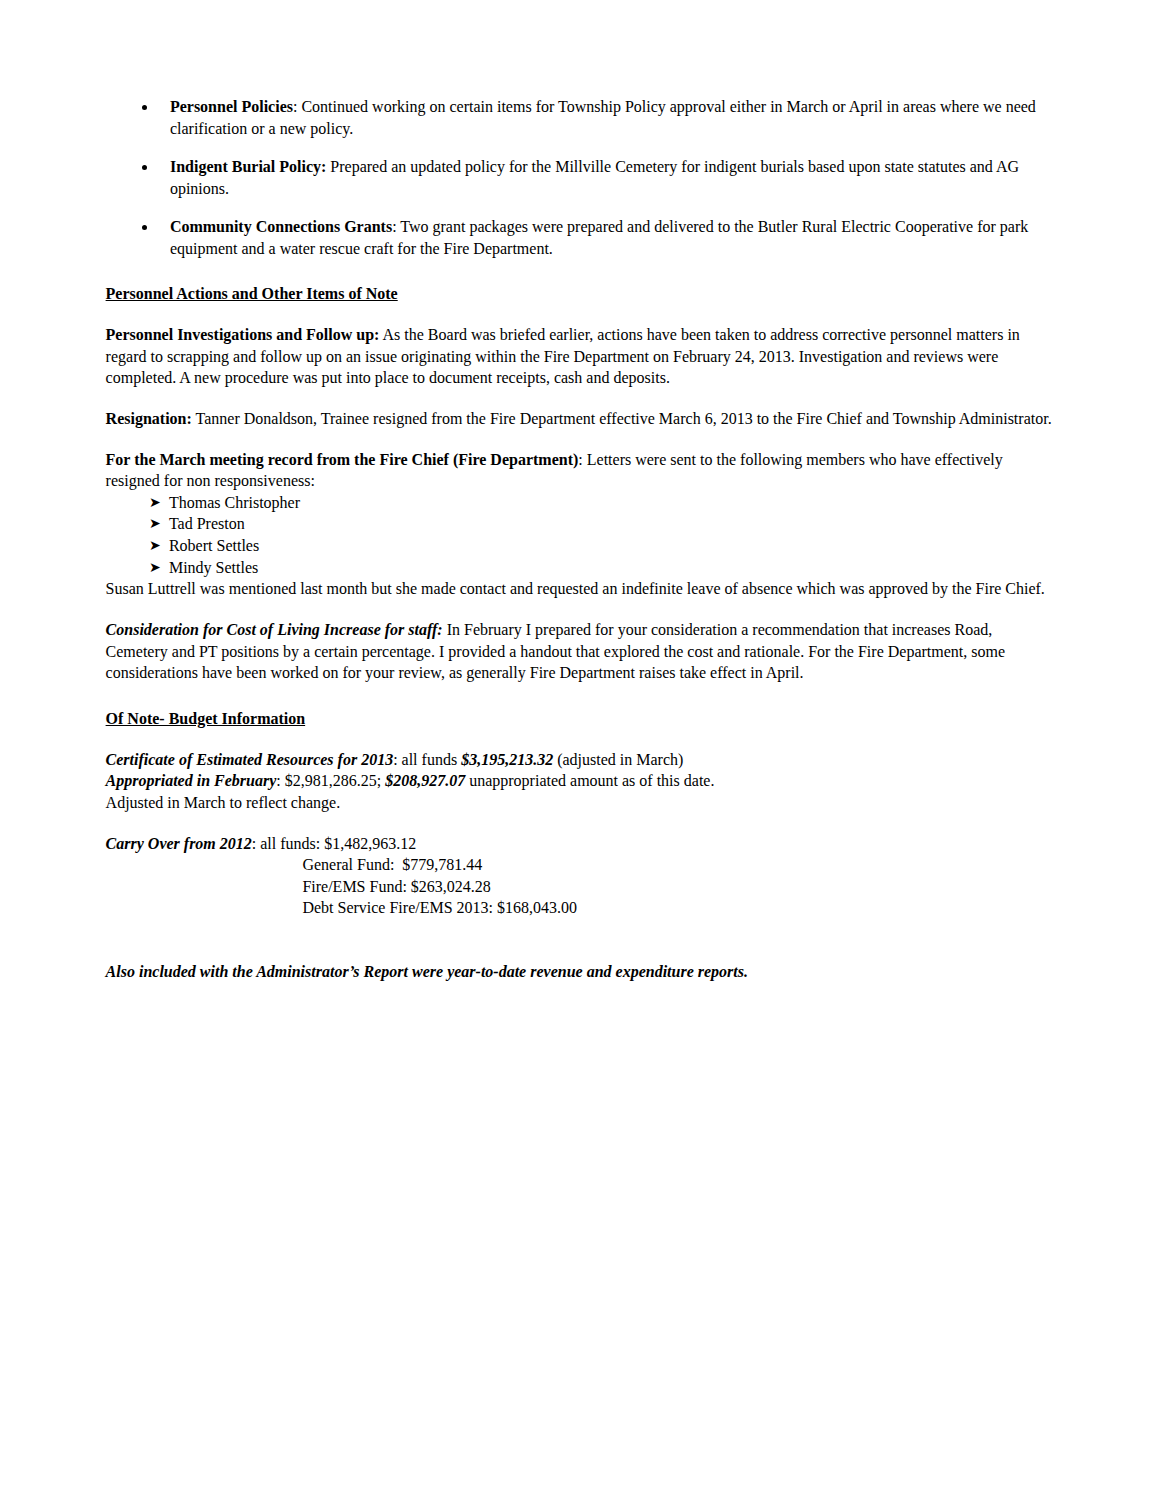Personnel Policies: Continued working on certain items for Township Policy approval either in March or April in areas where we need clarification or a new policy.
Indigent Burial Policy: Prepared an updated policy for the Millville Cemetery for indigent burials based upon state statutes and AG opinions.
Community Connections Grants: Two grant packages were prepared and delivered to the Butler Rural Electric Cooperative for park equipment and a water rescue craft for the Fire Department.
Personnel Actions and Other Items of Note
Personnel Investigations and Follow up: As the Board was briefed earlier, actions have been taken to address corrective personnel matters in regard to scrapping and follow up on an issue originating within the Fire Department on February 24, 2013. Investigation and reviews were completed. A new procedure was put into place to document receipts, cash and deposits.
Resignation: Tanner Donaldson, Trainee resigned from the Fire Department effective March 6, 2013 to the Fire Chief and Township Administrator.
For the March meeting record from the Fire Chief (Fire Department): Letters were sent to the following members who have effectively resigned for non responsiveness:
Thomas Christopher
Tad Preston
Robert Settles
Mindy Settles
Susan Luttrell was mentioned last month but she made contact and requested an indefinite leave of absence which was approved by the Fire Chief.
Consideration for Cost of Living Increase for staff: In February I prepared for your consideration a recommendation that increases Road, Cemetery and PT positions by a certain percentage. I provided a handout that explored the cost and rationale. For the Fire Department, some considerations have been worked on for your review, as generally Fire Department raises take effect in April.
Of Note- Budget Information
Certificate of Estimated Resources for 2013: all funds $3,195,213.32 (adjusted in March)
Appropriated in February: $2,981,286.25; $208,927.07 unappropriated amount as of this date.
Adjusted in March to reflect change.
Carry Over from 2012: all funds: $1,482,963.12
General Fund: $779,781.44
Fire/EMS Fund: $263,024.28
Debt Service Fire/EMS 2013: $168,043.00
Also included with the Administrator’s Report were year-to-date revenue and expenditure reports.